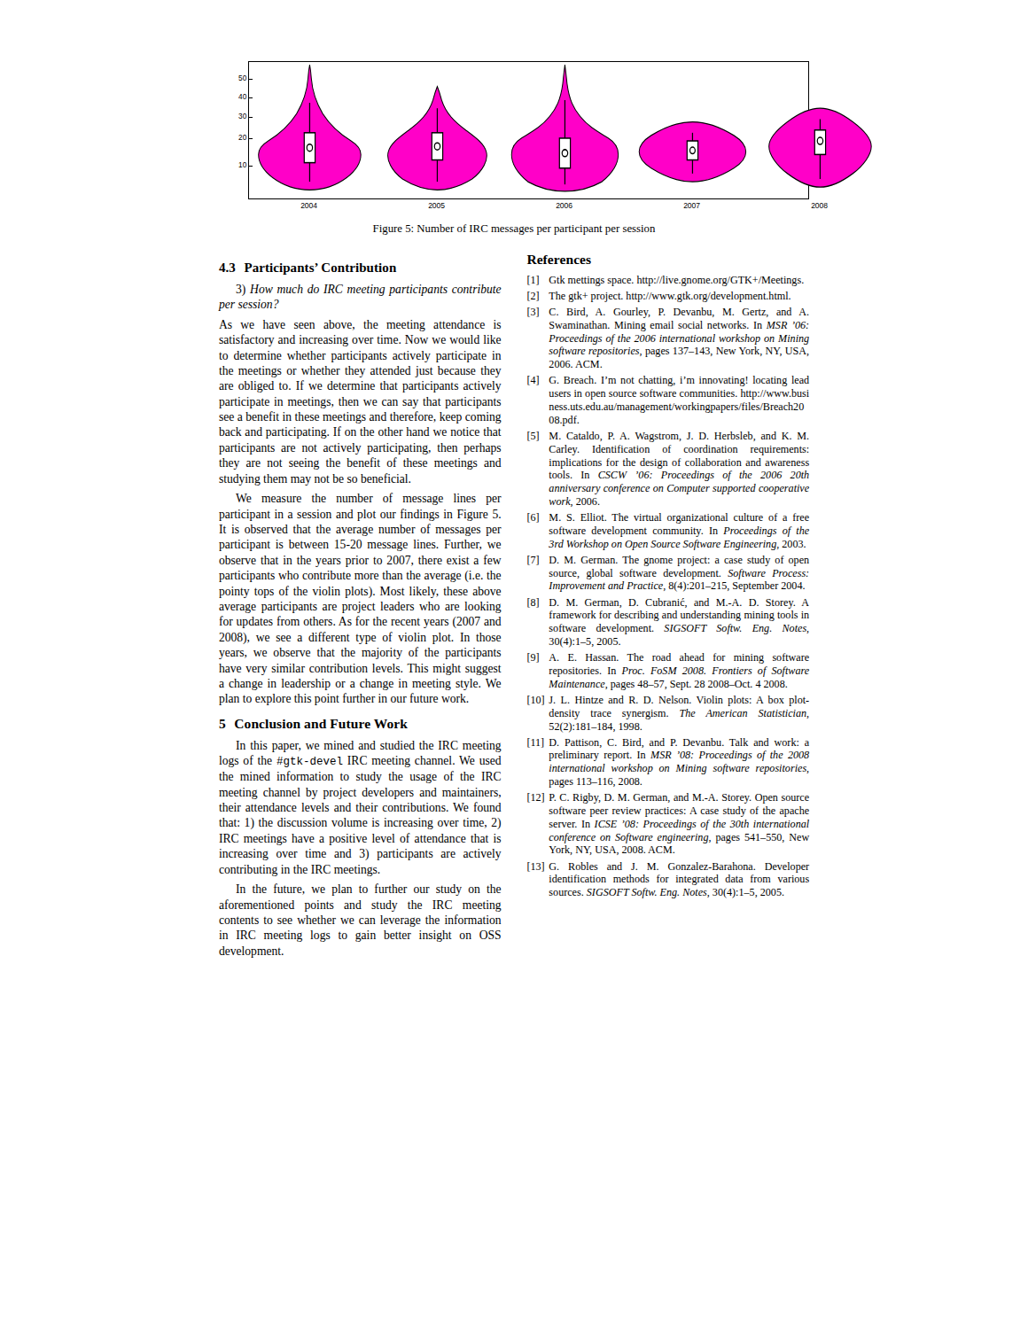50 40 30 20 10
2004 2005 2006 2007 2008
Figure 5: Number of IRC messages per participant per session
4.3 Participants’ Contribution
3) How much do IRC meeting participants contribute per session?
As we have seen above, the meeting attendance is satisfactory and increasing over time. Now we would like to determine whether participants actively participate in the meetings or whether they attended just because they are obliged to. If we determine that participants actively participate in meetings, then we can say that participants see a benefit in these meetings and therefore, keep coming back and participating. If on the other hand we notice that participants are not actively participating, then perhaps they are not seeing the benefit of these meetings and studying them may not be so beneficial.
We measure the number of message lines per participant in a session and plot our findings in Figure 5. It is observed that the average number of messages per participant is between 15-20 message lines. Further, we observe that in the years prior to 2007, there exist a few participants who contribute more than the average (i.e. the pointy tops of the violin plots). Most likely, these above average participants are project leaders who are looking for updates from others. As for the recent years (2007 and 2008), we see a different type of violin plot. In those years, we observe that the majority of the participants have very similar contribution levels. This might suggest a change in leadership or a change in meeting style. We plan to explore this point further in our future work.
5 Conclusion and Future Work
In this paper, we mined and studied the IRC meeting logs of the #gtk-devel IRC meeting channel. We used the mined information to study the usage of the IRC meeting channel by project developers and maintainers, their attendance levels and their contributions. We found that: 1) the discussion volume is increasing over time, 2) IRC meetings have a positive level of attendance that is increasing over time and 3) participants are actively contributing in the IRC meetings.
In the future, we plan to further our study on the aforementioned points and study the IRC meeting contents to see whether we can leverage the information in IRC meeting logs to gain better insight on OSS development.
References
[1] Gtk mettings space. http://live.gnome.org/GTK+/Meetings.
[2] The gtk+ project. http://www.gtk.org/development.html.
[3] C. Bird, A. Gourley, P. Devanbu, M. Gertz, and A. Swaminathan. Mining email social networks. In MSR ’06: Proceedings of the 2006 international workshop on Mining software repositories, pages 137–143, New York, NY, USA, 2006. ACM.
[4] G. Breach. I’m not chatting, i’m innovating! locating lead users in open source software communities. http://www.business.uts.edu.au/management/workingpapers/files/Breach2008.pdf.
[5] M. Cataldo, P. A. Wagstrom, J. D. Herbsleb, and K. M. Carley. Identification of coordination requirements: implications for the design of collaboration and awareness tools. In CSCW ’06: Proceedings of the 2006 20th anniversary conference on Computer supported cooperative work, 2006.
[6] M. S. Elliot. The virtual organizational culture of a free software development community. In Proceedings of the 3rd Workshop on Open Source Software Engineering, 2003.
[7] D. M. German. The gnome project: a case study of open source, global software development. Software Process: Improvement and Practice, 8(4):201–215, September 2004.
[8] D. M. German, D. Cubranić, and M.-A. D. Storey. A framework for describing and understanding mining tools in software development. SIGSOFT Softw. Eng. Notes, 30(4):1–5, 2005.
[9] A. E. Hassan. The road ahead for mining software repositories. In Proc. FoSM 2008. Frontiers of Software Maintenance, pages 48–57, Sept. 28 2008–Oct. 4 2008.
[10] J. L. Hintze and R. D. Nelson. Violin plots: A box plot-density trace synergism. The American Statistician, 52(2):181–184, 1998.
[11] D. Pattison, C. Bird, and P. Devanbu. Talk and work: a preliminary report. In MSR ’08: Proceedings of the 2008 international workshop on Mining software repositories, pages 113–116, 2008.
[12] P. C. Rigby, D. M. German, and M.-A. Storey. Open source software peer review practices: A case study of the apache server. In ICSE ’08: Proceedings of the 30th international conference on Software engineering, pages 541–550, New York, NY, USA, 2008. ACM.
[13] G. Robles and J. M. Gonzalez-Barahona. Developer identification methods for integrated data from various sources. SIGSOFT Softw. Eng. Notes, 30(4):1–5, 2005.